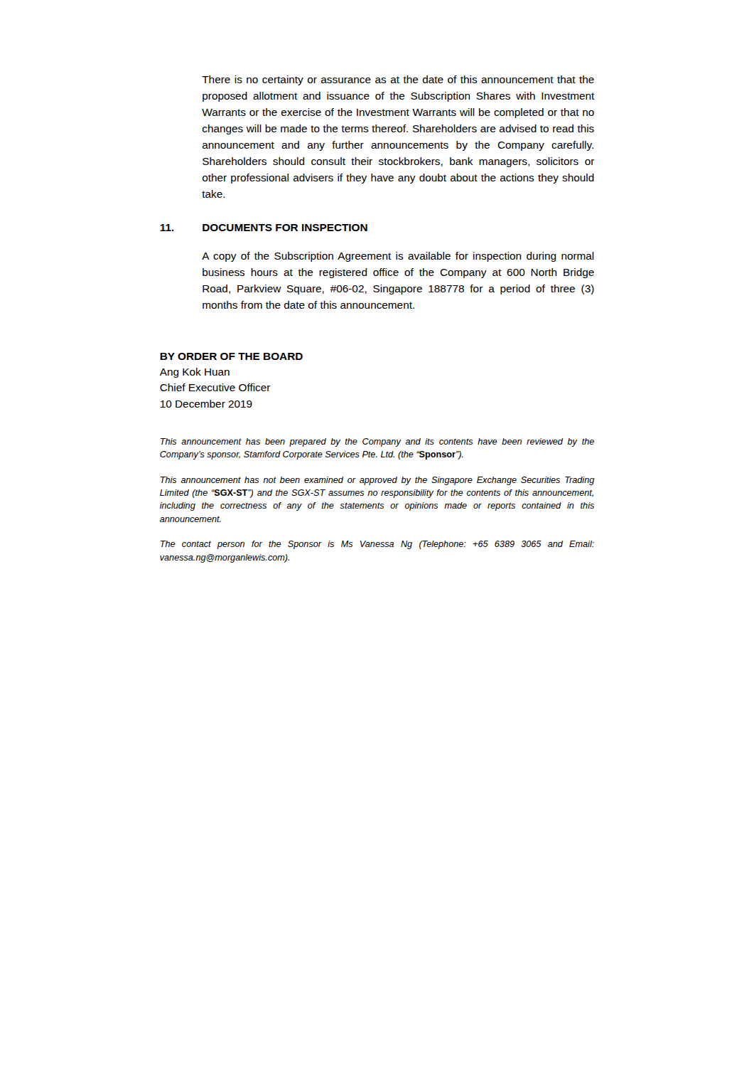There is no certainty or assurance as at the date of this announcement that the proposed allotment and issuance of the Subscription Shares with Investment Warrants or the exercise of the Investment Warrants will be completed or that no changes will be made to the terms thereof. Shareholders are advised to read this announcement and any further announcements by the Company carefully. Shareholders should consult their stockbrokers, bank managers, solicitors or other professional advisers if they have any doubt about the actions they should take.
11.
Documents for Inspection
A copy of the Subscription Agreement is available for inspection during normal business hours at the registered office of the Company at 600 North Bridge Road, Parkview Square, #06-02, Singapore 188778 for a period of three (3) months from the date of this announcement.
BY ORDER OF THE BOARD
Ang Kok Huan
Chief Executive Officer
10 December 2019
This announcement has been prepared by the Company and its contents have been reviewed by the Company’s sponsor, Stamford Corporate Services Pte. Ltd. (the “Sponsor”).
This announcement has not been examined or approved by the Singapore Exchange Securities Trading Limited (the “SGX-ST”) and the SGX-ST assumes no responsibility for the contents of this announcement, including the correctness of any of the statements or opinions made or reports contained in this announcement.
The contact person for the Sponsor is Ms Vanessa Ng (Telephone: +65 6389 3065 and Email: vanessa.ng@morganlewis.com).